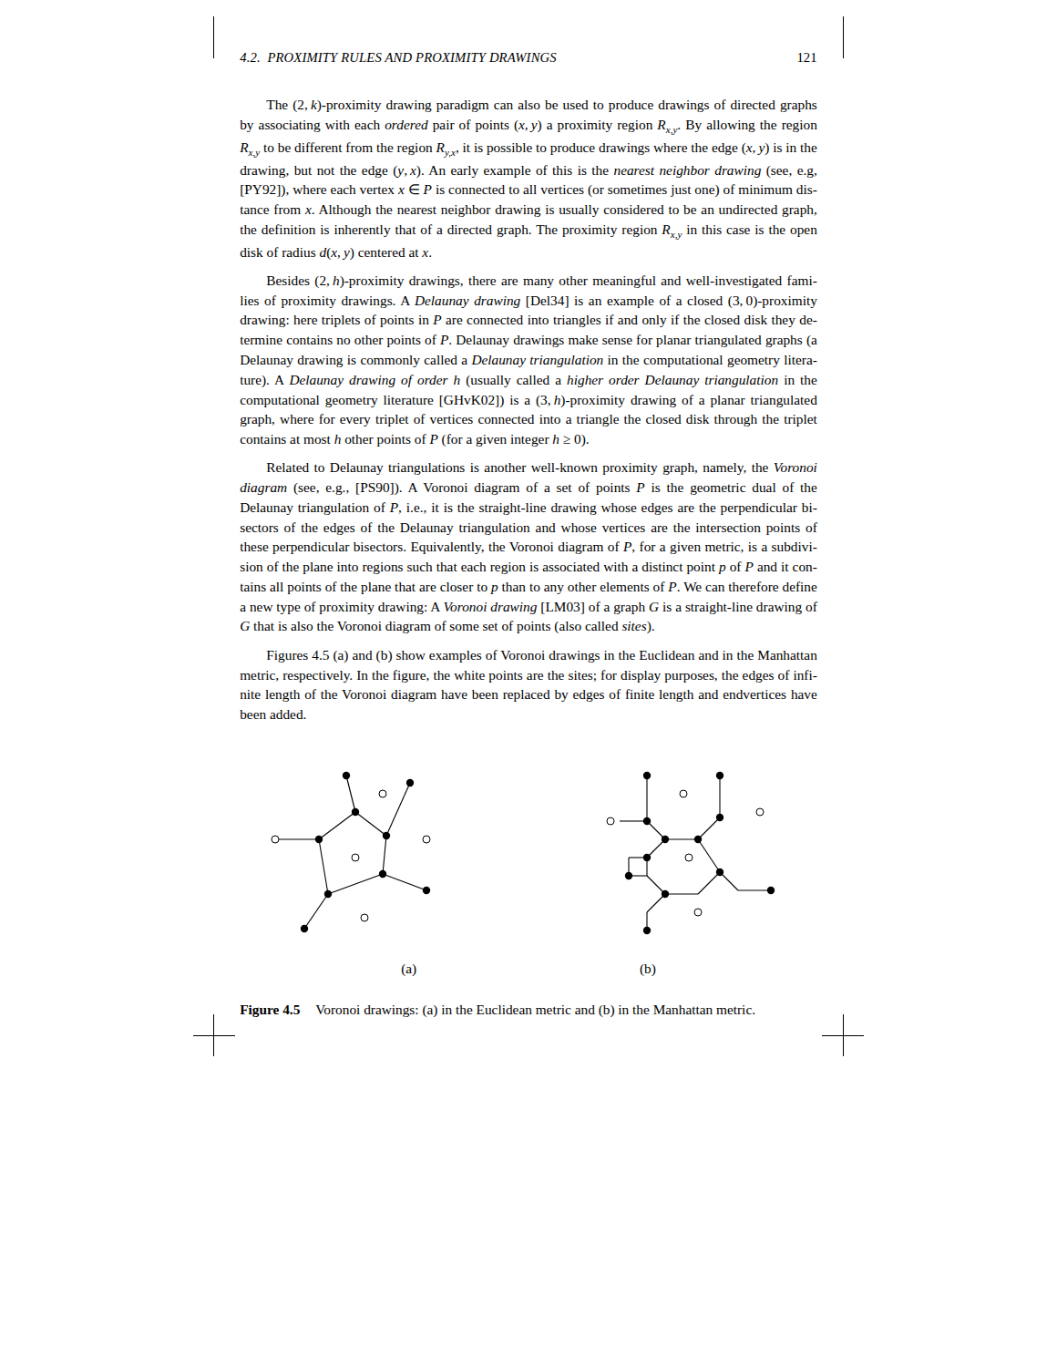4.2. PROXIMITY RULES AND PROXIMITY DRAWINGS 121
The (2, k)-proximity drawing paradigm can also be used to produce drawings of directed graphs by associating with each ordered pair of points (x, y) a proximity region Rx,y. By allowing the region Rx,y to be different from the region Ry,x, it is possible to produce drawings where the edge (x, y) is in the drawing, but not the edge (y, x). An early example of this is the nearest neighbor drawing (see, e.g, [PY92]), where each vertex x ∈ P is connected to all vertices (or sometimes just one) of minimum distance from x. Although the nearest neighbor drawing is usually considered to be an undirected graph, the definition is inherently that of a directed graph. The proximity region Rx,y in this case is the open disk of radius d(x, y) centered at x.
Besides (2, h)-proximity drawings, there are many other meaningful and well-investigated families of proximity drawings. A Delaunay drawing [Del34] is an example of a closed (3, 0)-proximity drawing: here triplets of points in P are connected into triangles if and only if the closed disk they determine contains no other points of P. Delaunay drawings make sense for planar triangulated graphs (a Delaunay drawing is commonly called a Delaunay triangulation in the computational geometry literature). A Delaunay drawing of order h (usually called a higher order Delaunay triangulation in the computational geometry literature [GHvK02]) is a (3, h)-proximity drawing of a planar triangulated graph, where for every triplet of vertices connected into a triangle the closed disk through the triplet contains at most h other points of P (for a given integer h ≥ 0).
Related to Delaunay triangulations is another well-known proximity graph, namely, the Voronoi diagram (see, e.g., [PS90]). A Voronoi diagram of a set of points P is the geometric dual of the Delaunay triangulation of P, i.e., it is the straight-line drawing whose edges are the perpendicular bisectors of the edges of the Delaunay triangulation and whose vertices are the intersection points of these perpendicular bisectors. Equivalently, the Voronoi diagram of P, for a given metric, is a subdivision of the plane into regions such that each region is associated with a distinct point p of P and it contains all points of the plane that are closer to p than to any other elements of P. We can therefore define a new type of proximity drawing: A Voronoi drawing [LM03] of a graph G is a straight-line drawing of G that is also the Voronoi diagram of some set of points (also called sites).
Figures 4.5 (a) and (b) show examples of Voronoi drawings in the Euclidean and in the Manhattan metric, respectively. In the figure, the white points are the sites; for display purposes, the edges of infinite length of the Voronoi diagram have been replaced by edges of finite length and endvertices have been added.
(a) (b)
Figure 4.5 Voronoi drawings: (a) in the Euclidean metric and (b) in the Manhattan metric.